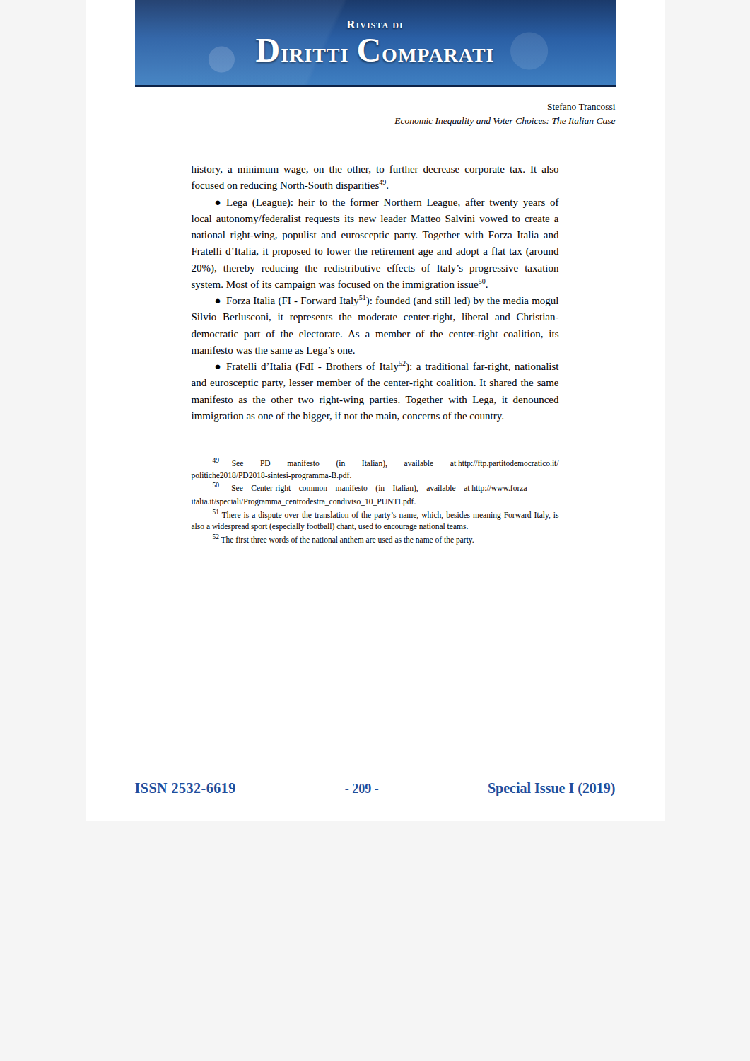Rivista di
Diritti Comparati
Stefano Trancossi
Economic Inequality and Voter Choices: The Italian Case
history, a minimum wage, on the other, to further decrease corporate tax. It also focused on reducing North-South disparities49.
●Lega (League): heir to the former Northern League, after twenty years of local autonomy/federalist requests its new leader Matteo Salvini vowed to create a national right-wing, populist and eurosceptic party. Together with Forza Italia and Fratelli d’Italia, it proposed to lower the retirement age and adopt a flat tax (around 20%), thereby reducing the redistributive effects of Italy’s progressive taxation system. Most of its campaign was focused on the immigration issue50.
●Forza Italia (FI - Forward Italy51): founded (and still led) by the media mogul Silvio Berlusconi, it represents the moderate center-right, liberal and Christian-democratic part of the electorate. As a member of the center-right coalition, its manifesto was the same as Lega’s one.
●Fratelli d’Italia (FdI - Brothers of Italy52): a traditional far-right, nationalist and eurosceptic party, lesser member of the center-right coalition. It shared the same manifesto as the other two right-wing parties. Together with Lega, it denounced immigration as one of the bigger, if not the main, concerns of the country.
49 See PD manifesto (in Italian), available at http://ftp.partitodemocratico.it/politiche2018/PD2018-sintesi-programma-B.pdf.
50 See Center-right common manifesto (in Italian), available at http://www.forza-
italia.it/speciali/Programma_centrodestra_condiviso_10_PUNTI.pdf.
51 There is a dispute over the translation of the party’s name, which, besides meaning Forward Italy, is also a widespread sport (especially football) chant, used to encourage national teams.
52 The first three words of the national anthem are used as the name of the party.
ISSN 2532-6619
- 209 -
Special Issue I (2019)